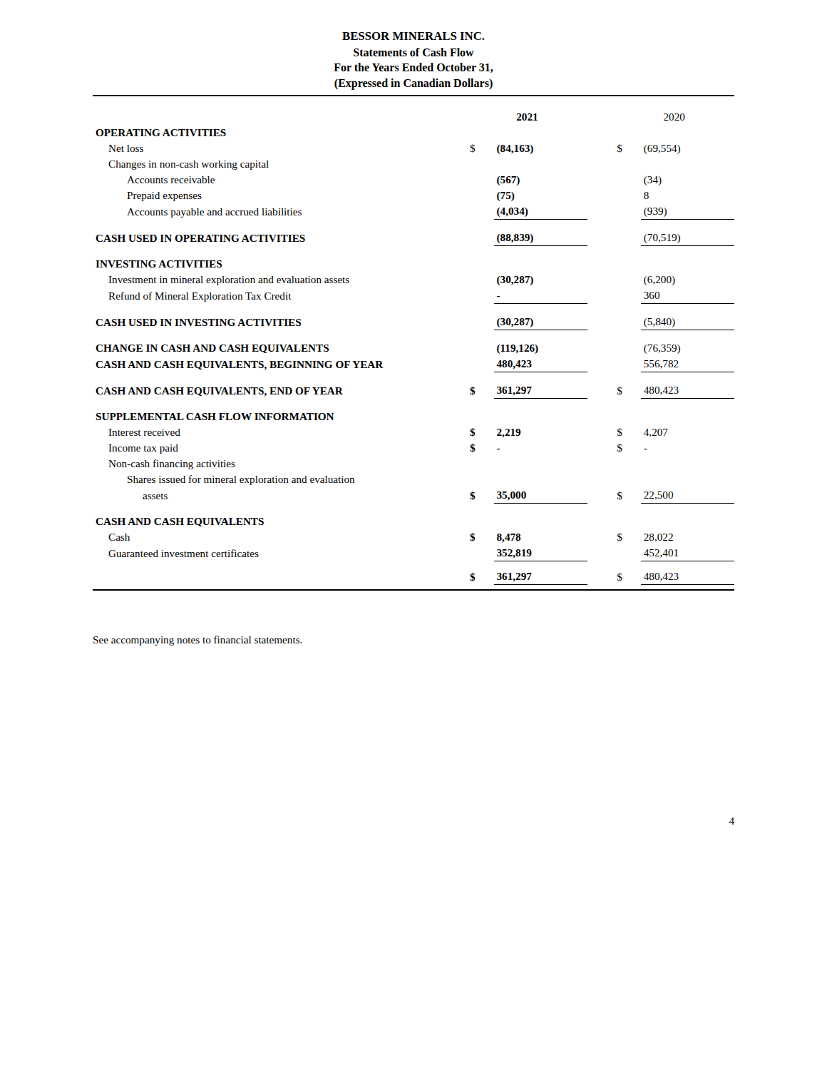BESSOR MINERALS INC.
Statements of Cash Flow
For the Years Ended October 31,
(Expressed in Canadian Dollars)
| | 2021 | | 2020 |
| OPERATING ACTIVITIES | | | | | |
| Net loss | $ | (84,163) | | $ | (69,554) |
| Changes in non-cash working capital | | | | | |
| Accounts receivable | | (567) | | | (34) |
| Prepaid expenses | | (75) | | | 8 |
| Accounts payable and accrued liabilities | | (4,034) | | | (939) |
| CASH USED IN OPERATING ACTIVITIES | | (88,839) | | | (70,519) |
| INVESTING ACTIVITIES | | | | | |
| Investment in mineral exploration and evaluation assets | | (30,287) | | | (6,200) |
| Refund of Mineral Exploration Tax Credit | | - | | | 360 |
| CASH USED IN INVESTING ACTIVITIES | | (30,287) | | | (5,840) |
| CHANGE IN CASH AND CASH EQUIVALENTS | | (119,126) | | | (76,359) |
| CASH AND CASH EQUIVALENTS, BEGINNING OF YEAR | | 480,423 | | | 556,782 |
| CASH AND CASH EQUIVALENTS, END OF YEAR | $ | 361,297 | | $ | 480,423 |
| SUPPLEMENTAL CASH FLOW INFORMATION | | | | | |
| Interest received | $ | 2,219 | | $ | 4,207 |
| Income tax paid | $ | - | | $ | - |
| Non-cash financing activities | | | | | |
| Shares issued for mineral exploration and evaluation | | | | | |
| assets | $ | 35,000 | | $ | 22,500 |
| CASH AND CASH EQUIVALENTS | | | | | |
| Cash | $ | 8,478 | | $ | 28,022 |
| Guaranteed investment certificates | | 352,819 | | | 452,401 |
| | $ | 361,297 | | $ | 480,423 |
See accompanying notes to financial statements.
4